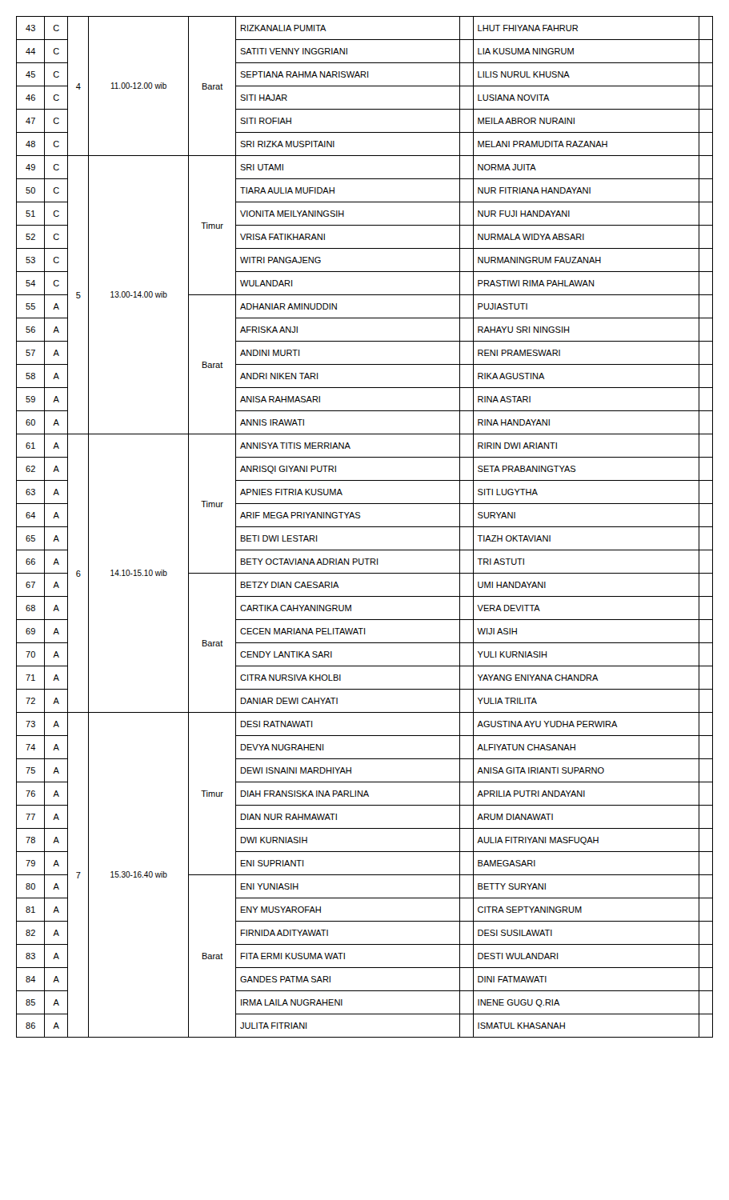| 43 | C | 4 | 11.00-12.00 wib | Barat | RIZKANALIA PUMITA | | LHUT FHIYANA FAHRUR | |
| 44 | C | SATITI VENNY INGGRIANI | | LIA KUSUMA NINGRUM | |
| 45 | C | SEPTIANA RAHMA NARISWARI | | LILIS NURUL KHUSNA | |
| 46 | C | SITI HAJAR | | LUSIANA NOVITA | |
| 47 | C | SITI ROFIAH | | MEILA ABROR NURAINI | |
| 48 | C | SRI RIZKA MUSPITAINI | | MELANI PRAMUDITA RAZANAH | |
| 49 | C | 5 | 13.00-14.00 wib | Timur | SRI UTAMI | | NORMA JUITA | |
| 50 | C | TIARA AULIA MUFIDAH | | NUR FITRIANA HANDAYANI | |
| 51 | C | VIONITA MEILYANINGSIH | | NUR FUJI HANDAYANI | |
| 52 | C | VRISA FATIKHARANI | | NURMALA WIDYA ABSARI | |
| 53 | C | WITRI PANGAJENG | | NURMANINGRUM FAUZANAH | |
| 54 | C | WULANDARI | | PRASTIWI RIMA PAHLAWAN | |
| 55 | A | Barat | ADHANIAR AMINUDDIN | | PUJIASTUTI | |
| 56 | A | AFRISKA ANJI | | RAHAYU SRI NINGSIH | |
| 57 | A | ANDINI MURTI | | RENI PRAMESWARI | |
| 58 | A | ANDRI NIKEN TARI | | RIKA AGUSTINA | |
| 59 | A | ANISA RAHMASARI | | RINA ASTARI | |
| 60 | A | ANNIS IRAWATI | | RINA HANDAYANI | |
| 61 | A | 6 | 14.10-15.10 wib | Timur | ANNISYA TITIS MERRIANA | | RIRIN DWI ARIANTI | |
| 62 | A | ANRISQI GIYANI PUTRI | | SETA PRABANINGTYAS | |
| 63 | A | APNIES FITRIA KUSUMA | | SITI LUGYTHA | |
| 64 | A | ARIF MEGA PRIYANINGTYAS | | SURYANI | |
| 65 | A | BETI DWI LESTARI | | TIAZH OKTAVIANI | |
| 66 | A | BETY OCTAVIANA ADRIAN PUTRI | | TRI ASTUTI | |
| 67 | A | Barat | BETZY DIAN CAESARIA | | UMI HANDAYANI | |
| 68 | A | CARTIKA CAHYANINGRUM | | VERA DEVITTA | |
| 69 | A | CECEN MARIANA PELITAWATI | | WIJI ASIH | |
| 70 | A | CENDY LANTIKA SARI | | YULI KURNIASIH | |
| 71 | A | CITRA NURSIVA KHOLBI | | YAYANG ENIYANA CHANDRA | |
| 72 | A | DANIAR DEWI CAHYATI | | YULIA TRILITA | |
| 73 | A | 7 | 15.30-16.40 wib | Timur | DESI RATNAWATI | | AGUSTINA AYU YUDHA PERWIRA | |
| 74 | A | DEVYA NUGRAHENI | | ALFIYATUN CHASANAH | |
| 75 | A | DEWI ISNAINI MARDHIYAH | | ANISA GITA IRIANTI SUPARNO | |
| 76 | A | DIAH FRANSISKA INA PARLINA | | APRILIA PUTRI ANDAYANI | |
| 77 | A | DIAN NUR RAHMAWATI | | ARUM DIANAWATI | |
| 78 | A | DWI KURNIASIH | | AULIA FITRIYANI MASFUQAH | |
| 79 | A | ENI SUPRIANTI | | BAMEGASARI | |
| 80 | A | Barat | ENI YUNIASIH | | BETTY SURYANI | |
| 81 | A | ENY MUSYAROFAH | | CITRA SEPTYANINGRUM | |
| 82 | A | FIRNIDA ADITYAWATI | | DESI SUSILAWATI | |
| 83 | A | FITA ERMI KUSUMA WATI | | DESTI WULANDARI | |
| 84 | A | GANDES PATMA SARI | | DINI FATMAWATI | |
| 85 | A | IRMA LAILA NUGRAHENI | | INENE GUGU Q.RIA | |
| 86 | A | JULITA FITRIANI | | ISMATUL KHASANAH | |